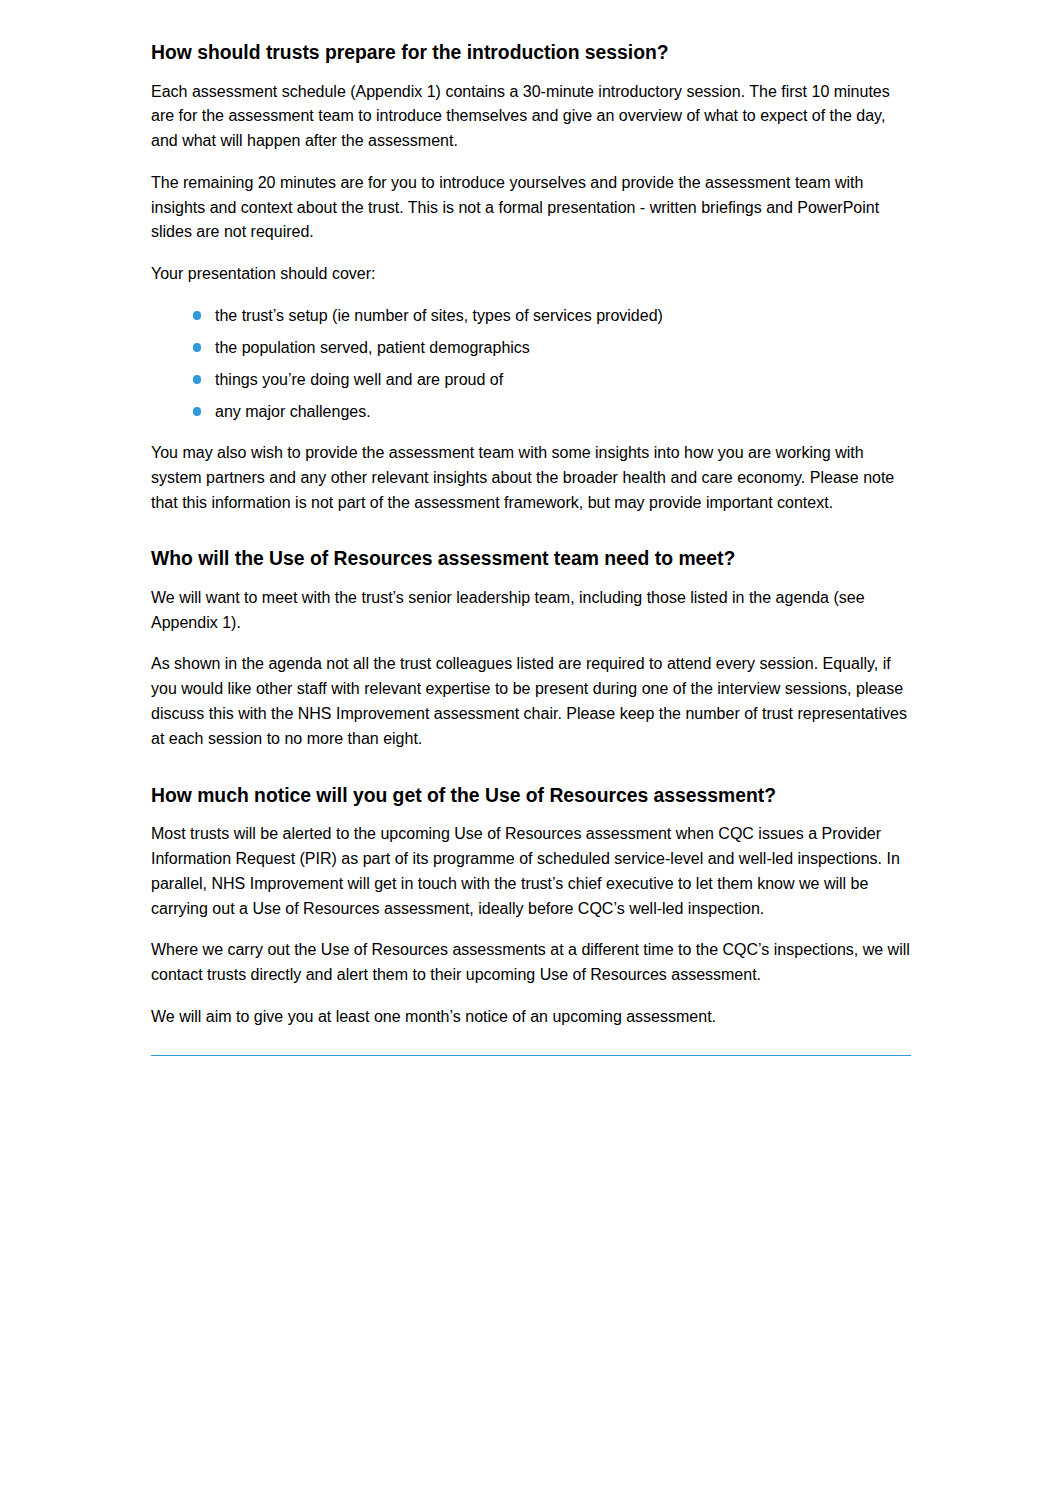How should trusts prepare for the introduction session?
Each assessment schedule (Appendix 1) contains a 30-minute introductory session. The first 10 minutes are for the assessment team to introduce themselves and give an overview of what to expect of the day, and what will happen after the assessment.
The remaining 20 minutes are for you to introduce yourselves and provide the assessment team with insights and context about the trust. This is not a formal presentation - written briefings and PowerPoint slides are not required.
Your presentation should cover:
the trust’s setup (ie number of sites, types of services provided)
the population served, patient demographics
things you’re doing well and are proud of
any major challenges.
You may also wish to provide the assessment team with some insights into how you are working with system partners and any other relevant insights about the broader health and care economy. Please note that this information is not part of the assessment framework, but may provide important context.
Who will the Use of Resources assessment team need to meet?
We will want to meet with the trust’s senior leadership team, including those listed in the agenda (see Appendix 1).
As shown in the agenda not all the trust colleagues listed are required to attend every session. Equally, if you would like other staff with relevant expertise to be present during one of the interview sessions, please discuss this with the NHS Improvement assessment chair. Please keep the number of trust representatives at each session to no more than eight.
How much notice will you get of the Use of Resources assessment?
Most trusts will be alerted to the upcoming Use of Resources assessment when CQC issues a Provider Information Request (PIR) as part of its programme of scheduled service-level and well-led inspections. In parallel, NHS Improvement will get in touch with the trust’s chief executive to let them know we will be carrying out a Use of Resources assessment, ideally before CQC’s well-led inspection.
Where we carry out the Use of Resources assessments at a different time to the CQC’s inspections, we will contact trusts directly and alert them to their upcoming Use of Resources assessment.
We will aim to give you at least one month’s notice of an upcoming assessment.